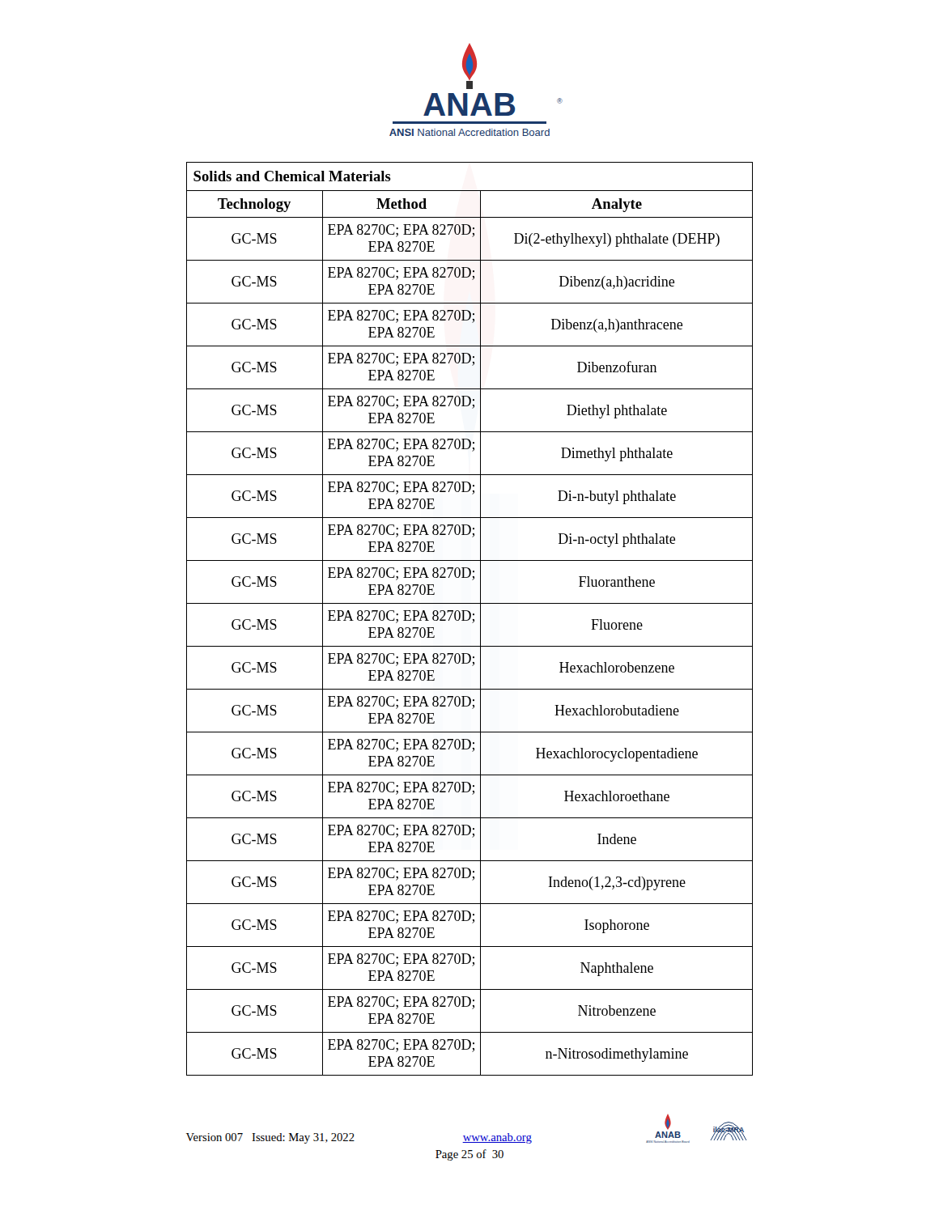ANAB ® ANSI National Accreditation Board
| Solids and Chemical Materials |
| Technology | Method | Analyte |
| GC-MS | EPA 8270C; EPA 8270D; EPA 8270E | Di(2-ethylhexyl) phthalate (DEHP) |
| GC-MS | EPA 8270C; EPA 8270D; EPA 8270E | Dibenz(a,h)acridine |
| GC-MS | EPA 8270C; EPA 8270D; EPA 8270E | Dibenz(a,h)anthracene |
| GC-MS | EPA 8270C; EPA 8270D; EPA 8270E | Dibenzofuran |
| GC-MS | EPA 8270C; EPA 8270D; EPA 8270E | Diethyl phthalate |
| GC-MS | EPA 8270C; EPA 8270D; EPA 8270E | Dimethyl phthalate |
| GC-MS | EPA 8270C; EPA 8270D; EPA 8270E | Di-n-butyl phthalate |
| GC-MS | EPA 8270C; EPA 8270D; EPA 8270E | Di-n-octyl phthalate |
| GC-MS | EPA 8270C; EPA 8270D; EPA 8270E | Fluoranthene |
| GC-MS | EPA 8270C; EPA 8270D; EPA 8270E | Fluorene |
| GC-MS | EPA 8270C; EPA 8270D; EPA 8270E | Hexachlorobenzene |
| GC-MS | EPA 8270C; EPA 8270D; EPA 8270E | Hexachlorobutadiene |
| GC-MS | EPA 8270C; EPA 8270D; EPA 8270E | Hexachlorocyclopentadiene |
| GC-MS | EPA 8270C; EPA 8270D; EPA 8270E | Hexachloroethane |
| GC-MS | EPA 8270C; EPA 8270D; EPA 8270E | Indene |
| GC-MS | EPA 8270C; EPA 8270D; EPA 8270E | Indeno(1,2,3-cd)pyrene |
| GC-MS | EPA 8270C; EPA 8270D; EPA 8270E | Isophorone |
| GC-MS | EPA 8270C; EPA 8270D; EPA 8270E | Naphthalene |
| GC-MS | EPA 8270C; EPA 8270D; EPA 8270E | Nitrobenzene |
| GC-MS | EPA 8270C; EPA 8270D; EPA 8270E | n-Nitrosodimethylamine |
Version 007 Issued: May 31, 2022
www.anab.org
ANAB ANSI National Accreditation Board ilac-MRA
Page 25 of 30